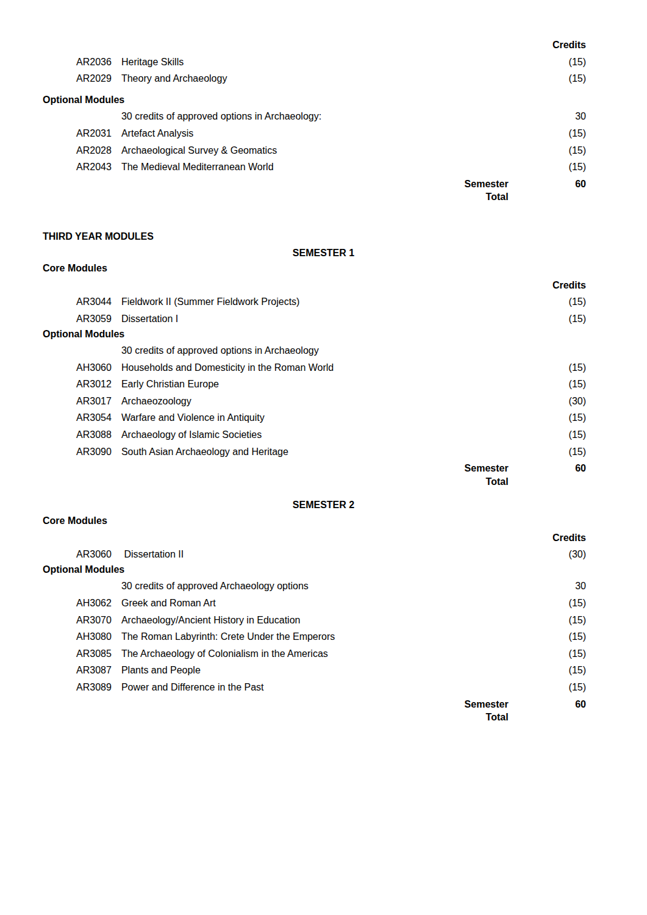| | | | Credits |
| AR2036 | Heritage Skills | | (15) |
| AR2029 | Theory and Archaeology | | (15) |
| Optional Modules |
| | 30 credits of approved options in Archaeology: | | 30 |
| AR2031 | Artefact Analysis | | (15) |
| AR2028 | Archaeological Survey & Geomatics | | (15) |
| AR2043 | The Medieval Mediterranean World | | (15) |
| | | Semester Total | 60 |
| THIRD YEAR MODULES |
| SEMESTER 1 |
| Core Modules |
| | | | Credits |
| AR3044 | Fieldwork II (Summer Fieldwork Projects) | | (15) |
| AR3059 | Dissertation I | | (15) |
| Optional Modules |
| | 30 credits of approved options in Archaeology | | |
| AH3060 | Households and Domesticity in the Roman World | | (15) |
| AR3012 | Early Christian Europe | | (15) |
| AR3017 | Archaeozoology | | (30) |
| AR3054 | Warfare and Violence in Antiquity | | (15) |
| AR3088 | Archaeology of Islamic Societies | | (15) |
| AR3090 | South Asian Archaeology and Heritage | | (15) |
| | | Semester Total | 60 |
| SEMESTER 2 |
| Core Modules |
| | | | Credits |
| AR3060 | Dissertation II | | (30) |
| Optional Modules |
| | 30 credits of approved Archaeology options | | 30 |
| AH3062 | Greek and Roman Art | | (15) |
| AR3070 | Archaeology/Ancient History in Education | | (15) |
| AH3080 | The Roman Labyrinth: Crete Under the Emperors | | (15) |
| AR3085 | The Archaeology of Colonialism in the Americas | | (15) |
| AR3087 | Plants and People | | (15) |
| AR3089 | Power and Difference in the Past | | (15) |
| | | Semester Total | 60 |